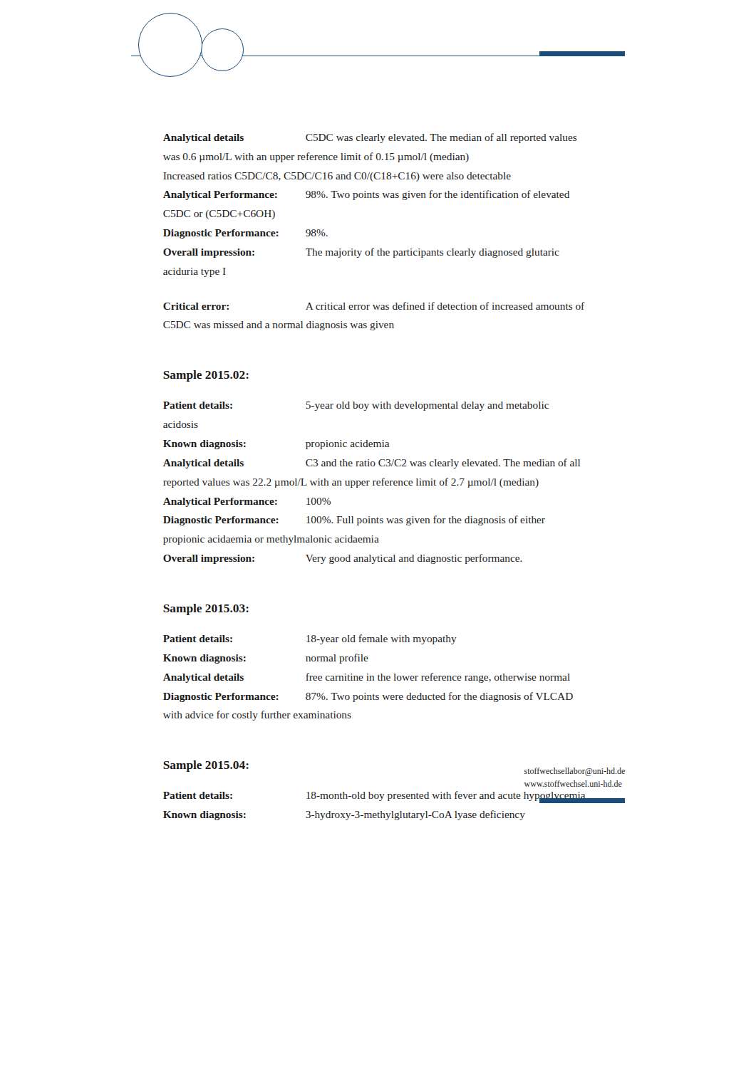Analytical details C5DC was clearly elevated. The median of all reported values
was 0.6 µmol/L with an upper reference limit of 0.15 µmol/l (median)
Increased ratios C5DC/C8, C5DC/C16 and C0/(C18+C16) were also detectable
Analytical Performance: 98%. Two points was given for the identification of elevated
C5DC or (C5DC+C6OH)
Diagnostic Performance: 98%.
Overall impression: The majority of the participants clearly diagnosed glutaric
aciduria type I
Critical error: A critical error was defined if detection of increased amounts of
C5DC was missed and a normal diagnosis was given
Sample 2015.02:
Patient details: 5-year old boy with developmental delay and metabolic
acidosis
Known diagnosis: propionic acidemia
Analytical details C3 and the ratio C3/C2 was clearly elevated. The median of all
reported values was 22.2 µmol/L with an upper reference limit of 2.7 µmol/l (median)
Analytical Performance: 100%
Diagnostic Performance: 100%. Full points was given for the diagnosis of either
propionic acidaemia or methylmalonic acidaemia
Overall impression: Very good analytical and diagnostic performance.
Sample 2015.03:
Patient details: 18-year old female with myopathy
Known diagnosis: normal profile
Analytical details free carnitine in the lower reference range, otherwise normal
Diagnostic Performance: 87%. Two points were deducted for the diagnosis of VLCAD
with advice for costly further examinations
Sample 2015.04:
Patient details: 18-month-old boy presented with fever and acute hypoglycemia
Known diagnosis: 3-hydroxy-3-methylglutaryl-CoA lyase deficiency
stoffwechsellabor@uni-hd.de
www.stoffwechsel.uni-hd.de